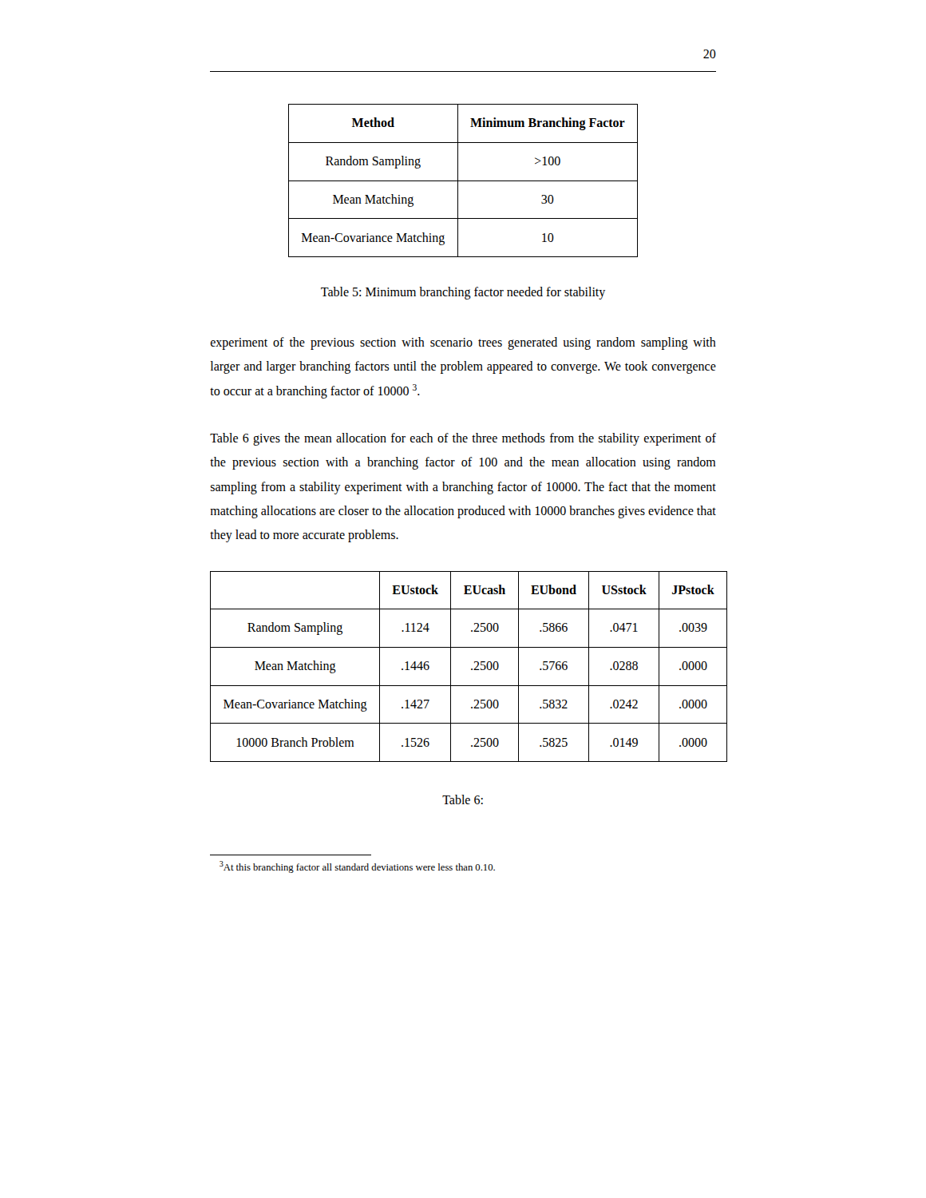20
| Method | Minimum Branching Factor |
| --- | --- |
| Random Sampling | >100 |
| Mean Matching | 30 |
| Mean-Covariance Matching | 10 |
Table 5: Minimum branching factor needed for stability
experiment of the previous section with scenario trees generated using random sampling with larger and larger branching factors until the problem appeared to converge. We took convergence to occur at a branching factor of 10000 3.
Table 6 gives the mean allocation for each of the three methods from the stability experiment of the previous section with a branching factor of 100 and the mean allocation using random sampling from a stability experiment with a branching factor of 10000. The fact that the moment matching allocations are closer to the allocation produced with 10000 branches gives evidence that they lead to more accurate problems.
| | EUstock | EUcash | EUbond | USstock | JPstock |
| Random Sampling | .1124 | .2500 | .5866 | .0471 | .0039 |
| Mean Matching | .1446 | .2500 | .5766 | .0288 | .0000 |
| Mean-Covariance Matching | .1427 | .2500 | .5832 | .0242 | .0000 |
| 10000 Branch Problem | .1526 | .2500 | .5825 | .0149 | .0000 |
Table 6:
3At this branching factor all standard deviations were less than 0.10.